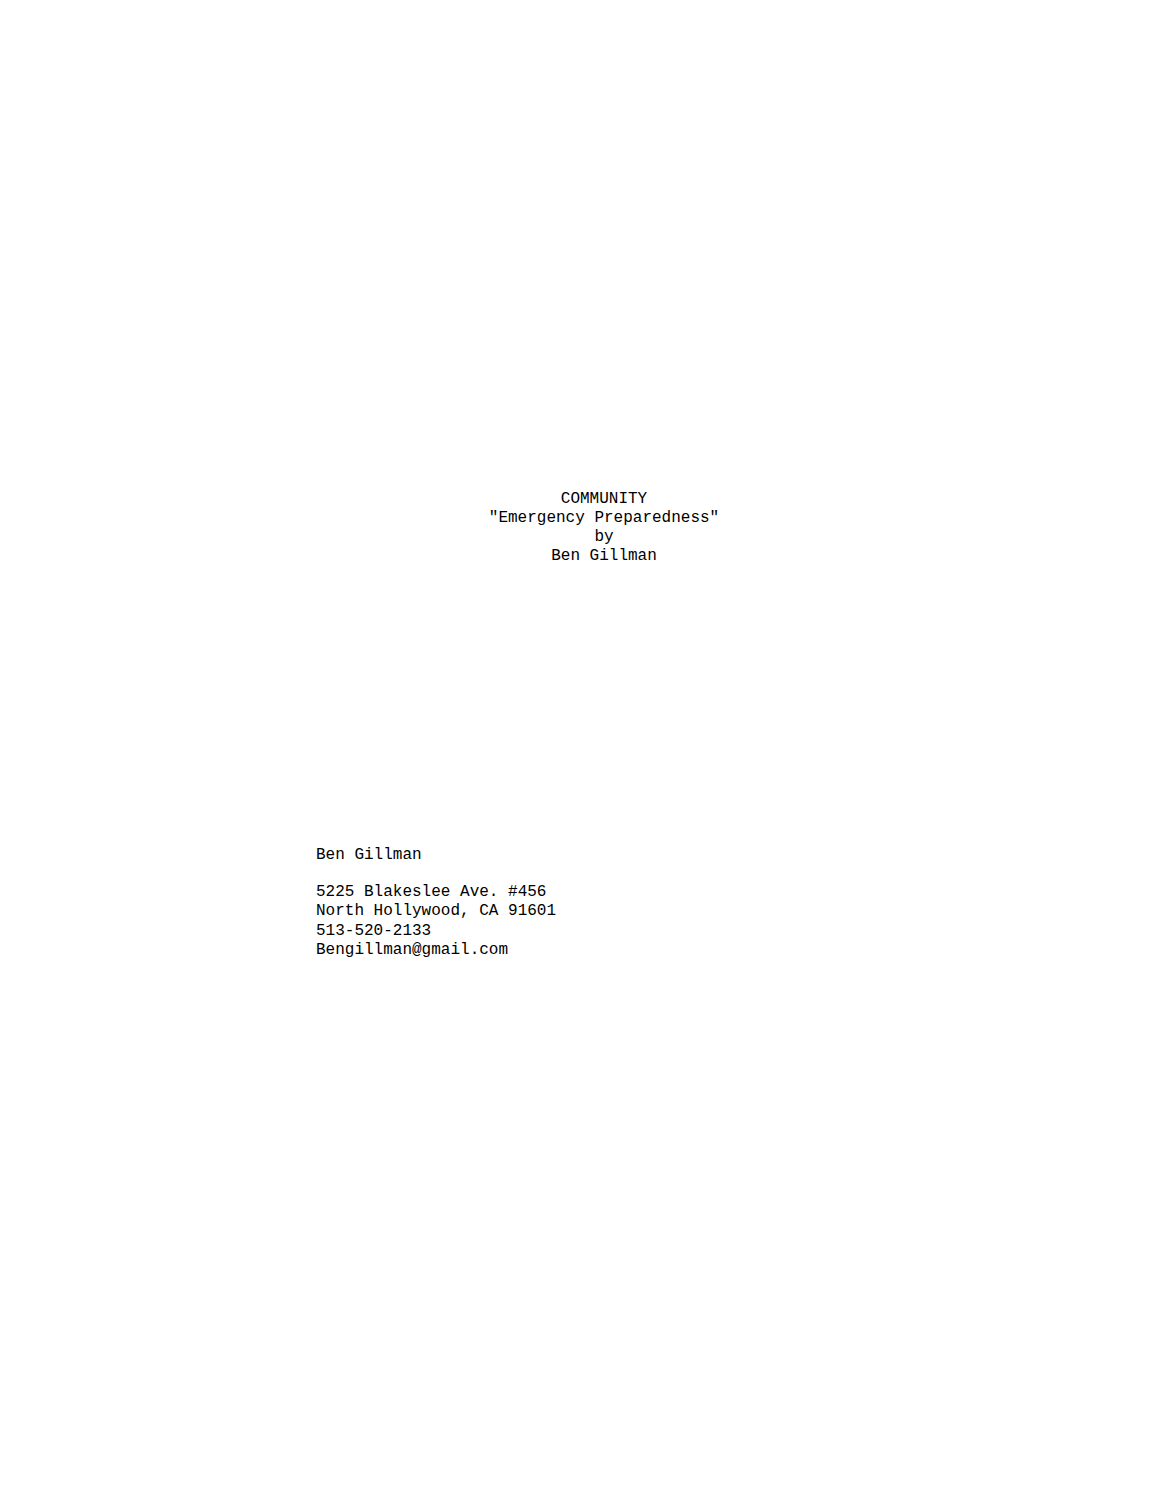COMMUNITY
"Emergency Preparedness"
by
Ben Gillman
Ben Gillman
5225 Blakeslee Ave. #456 North Hollywood, CA 91601 513-520-2133 Bengillman@gmail.com